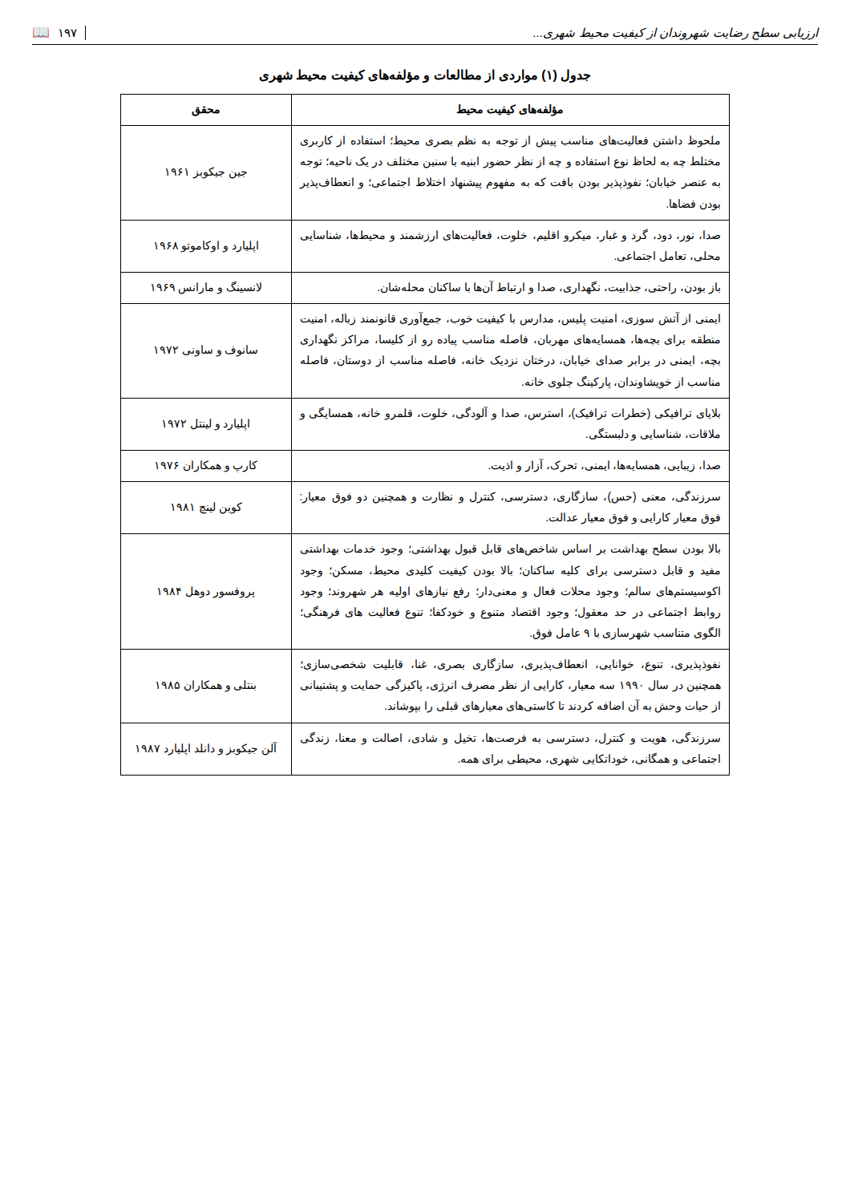ارزیابی سطح رضایت شهروندان از کیفیت محیط شهری...
۱۹۷ 📖
جدول (۱) مواردی از مطالعات و مؤلفه‌های کیفیت محیط شهری
| مؤلفه‌های کیفیت محیط | محقق |
| --- | --- |
| ملحوظ داشتن فعالیت‌های مناسب پیش از توجه به نظم بصری محیط؛ استفاده از کاربری مختلط چه به لحاظ نوع استفاده و چه از نظر حضور ابنیه با سنین مختلف در یک ناحیه؛ توجه به عنصر خیابان؛ نفوذپذیر بودن بافت که به مفهوم پیشنهاد اختلاط اجتماعی؛ و انعطاف‌پذیر بودن فضاها. | جین جیکوبز ۱۹۶۱ |
| صدا، نور، دود، گرد و غبار، میکرو اقلیم، خلوت، فعالیت‌های ارزشمند و محیط‌ها، شناسایی محلی، تعامل اجتماعی. | اپلیارد و اوکاموتو ۱۹۶۸ |
| باز بودن، راحتی، جذابیت، نگهداری، صدا و ارتباط آن‌ها با ساکنان محله‌شان. | لانسینگ و مارانس ۱۹۶۹ |
| ایمنی از آتش سوزی، امنیت پلیس، مدارس با کیفیت خوب، جمع‌آوری قانونمند زباله، امنیت منطقه برای بچه‌ها، همسایه‌های مهربان، فاصله مناسب پیاده رو از کلیسا، مراکز نگهداری بچه، ایمنی در برابر صدای خیابان، درختان نزدیک خانه، فاصله مناسب از دوستان، فاصله مناسب از خویشاوندان، پارکینگ جلوی خانه. | سانوف و ساونی ۱۹۷۲ |
| بلایای ترافیکی (خطرات ترافیک)، استرس، صدا و آلودگی، خلوت، قلمرو خانه، همسایگی و ملاقات، شناسایی و دلبستگی. | اپلیارد و لینتل ۱۹۷۲ |
| صدا، زیبایی، همسایه‌ها، ایمنی، تحرک، آزار و اذیت. | کارپ و همکاران ۱۹۷۶ |
| سرزندگی، معنی (حس)، سازگاری، دسترسی، کنترل و نظارت و همچنین دو فوق معیار: فوق معیار کارایی و فوق معیار عدالت. | کوین لینچ ۱۹۸۱ |
| بالا بودن سطح بهداشت بر اساس شاخص‌های قابل قبول بهداشتی؛ وجود خدمات بهداشتی مفید و قابل دسترسی برای کلیه ساکنان؛ بالا بودن کیفیت کلیدی محیط، مسکن؛ وجود اکوسیستم‌های سالم؛ وجود محلات فعال و معنی‌دار؛ رفع نیازهای اولیه هر شهروند؛ وجود روابط اجتماعی در حد معقول؛ وجود اقتصاد متنوع و خودکفا؛ تنوع فعالیت های فرهنگی؛ الگوی متناسب شهرسازی با ۹ عامل فوق. | پروفسور دوهل ۱۹۸۴ |
| نفوذپذیری، تنوع، خوانایی، انعطاف‌پذیری، سازگاری بصری، غنا، قابلیت شخصی‌سازی؛ همچنین در سال ۱۹۹۰ سه معیار، کارایی از نظر مصرف انرژی، پاکیزگی حمایت و پشتیبانی از حیات وحش به آن اضافه کردند تا کاستی‌های معیارهای قبلی را بپوشاند. | بنتلی و همکاران ۱۹۸۵ |
| سرزندگی، هویت و کنترل، دسترسی به فرصت‌ها، تخیل و شادی، اصالت و معنا، زندگی اجتماعی و همگانی، خوداتکایی شهری، محیطی برای همه. | آلن جیکوبز و دانلد اپلیارد ۱۹۸۷ |